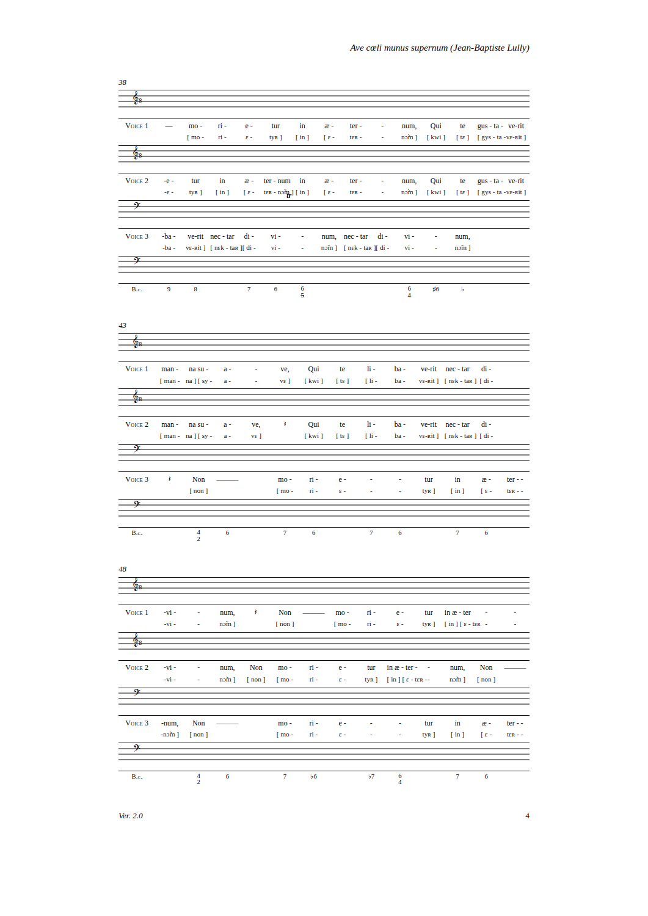Ave cœli munus supernum (Jean-Baptiste Lully)
38
| 𝄞 8 | |
| Voice 1 | — | mo - | ri - | e - | tur | in | æ - | ter - | - | num, | Qui | te | gus - ta - | ve-rit |
| | | [ mo - | ri - | ɛ - | tyʀ ] | [ in ] | [ ɛ - | tɛʀ - | - | nɔ̃m ] | [ kwi ] | [ tɛ ] | [ gys - ta - | vɛ-ʀit ] |
| 𝄞 8 | |
| Voice 2 | -e - | tur | in | æ - | ter - num | in | æ - | ter - | - | num, | Qui | te | gus - ta - | ve-rit |
| | -ɛ - | tyʀ ] | [ in ] | [ ɛ - | tɛʀ - nɔ̃m ] | [ in ] | [ ɛ - | tɛʀ - | - | nɔ̃m ] | [ kwi ] | [ tɛ ] | [ gys - ta - | vɛ-ʀit ] |
| 𝄢 | | tr | |
| Voice 3 | -ba - | ve-rit | nec - tar | di - | vi - | - | num, | nec - tar | di - | vi - | - | num, | | |
| | -ba - | vɛ-ʀit ] | [ nɛk - taʀ ] | [ di - | vi - | - | nɔ̃m ] | [ nɛk - taʀ ] | [ di - | vi - | - | nɔ̃m ] | | |
| 𝄢 | |
| B.c. | 9 | 8 | | 7 | 6 | 6 5 | | | | 6 4 | ♯6 | ♭ | | |
43
| 𝄞 8 | |
| Voice 1 | man - | na su - | a - | - | ve, | Qui | te | li - | ba - | ve-rit | nec - tar | di - | |
| | [ man - | na ] [ sy - | a - | - | vɛ ] | [ kwi ] | [ tɛ ] | [ li - | ba - | vɛ-ʀit ] | [ nɛk - taʀ ] | [ di - | |
| 𝄞 8 | |
| Voice 2 | man - | na su - | a - | ve, | 𝄽 | Qui | te | li - | ba - | ve-rit | nec - tar | di - | |
| | [ man - | na ] [ sy - | a - | vɛ ] | | [ kwi ] | [ tɛ ] | [ li - | ba - | vɛ-ʀit ] | [ nɛk - taʀ ] | [ di - | |
| 𝄢 | |
| Voice 3 | 𝄽 | Non | ——— | | mo - | ri - | e - | - | - | tur | in | æ - | ter - - |
| | | [ non ] | | | [ mo - | ri - | ɛ - | - | - | tyʀ ] | [ in ] | [ ɛ - | tɛʀ - - |
| 𝄢 | |
| B.c. | | 4 2 | 6 | | 7 | 6 | | 7 | 6 | | 7 | 6 | |
48
| 𝄞 8 | |
| Voice 1 | -vi - | - | num, | 𝄽 | Non | ——— | mo - | ri - | e - | tur | in æ - ter | - | - |
| | -vi - | - | nɔ̃m ] | | [ non ] | | [ mo - | ri - | ɛ - | tyʀ ] | [ in ] [ ɛ - tɛʀ | - | - |
| 𝄞 8 | |
| Voice 2 | -vi - | - | num, | Non | mo - | ri - | e - | tur | in æ - ter - | - | num, | Non | ——— |
| | -vi - | - | nɔ̃m ] | [ non ] | [ mo - | ri - | ɛ - | tyʀ ] | [ in ] [ ɛ - tɛʀ - | - | nɔ̃m ] | [ non ] | |
| 𝄢 | |
| Voice 3 | -num, | Non | ——— | | mo - | ri - | e - | - | - | tur | in | æ - | ter - - |
| | -nɔ̃m ] | [ non ] | | | [ mo - | ri - | ɛ - | - | - | tyʀ ] | [ in ] | [ ɛ - | tɛʀ - - |
| 𝄢 | |
| B.c. | | 4 2 | 6 | | 7 | ♭6 | | ♭7 | 6 4 | | 7 | 6 | |
Ver. 2.0 4